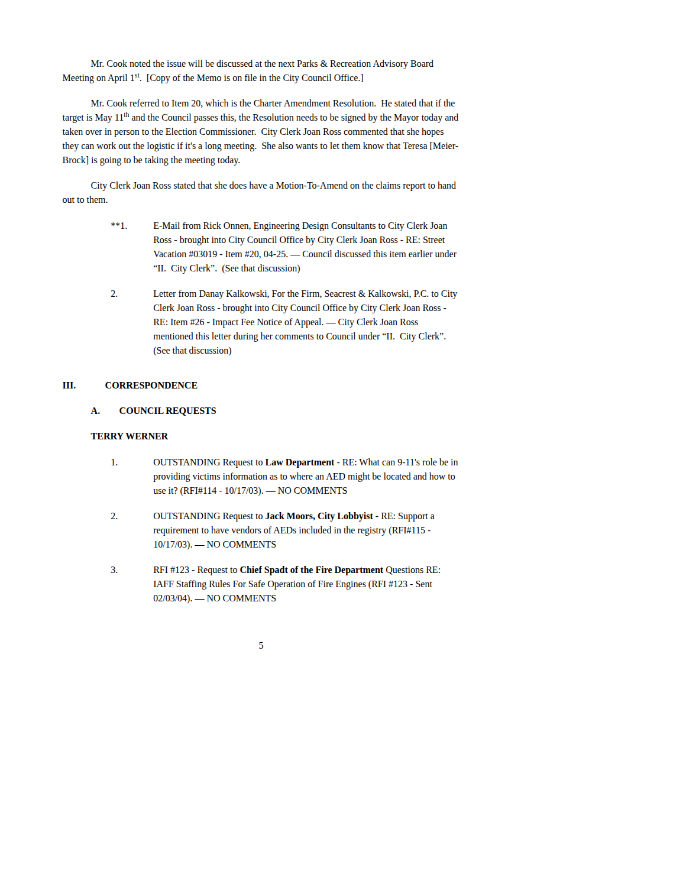Mr. Cook noted the issue will be discussed at the next Parks & Recreation Advisory Board Meeting on April 1st. [Copy of the Memo is on file in the City Council Office.]
Mr. Cook referred to Item 20, which is the Charter Amendment Resolution. He stated that if the target is May 11th and the Council passes this, the Resolution needs to be signed by the Mayor today and taken over in person to the Election Commissioner. City Clerk Joan Ross commented that she hopes they can work out the logistic if it's a long meeting. She also wants to let them know that Teresa [Meier-Brock] is going to be taking the meeting today.
City Clerk Joan Ross stated that she does have a Motion-To-Amend on the claims report to hand out to them.
**1. E-Mail from Rick Onnen, Engineering Design Consultants to City Clerk Joan Ross - brought into City Council Office by City Clerk Joan Ross - RE: Street Vacation #03019 - Item #20, 04-25. — Council discussed this item earlier under “II. City Clerk”. (See that discussion)
2. Letter from Danay Kalkowski, For the Firm, Seacrest & Kalkowski, P.C. to City Clerk Joan Ross - brought into City Council Office by City Clerk Joan Ross - RE: Item #26 - Impact Fee Notice of Appeal. — City Clerk Joan Ross mentioned this letter during her comments to Council under “II. City Clerk”. (See that discussion)
III. CORRESPONDENCE
A. COUNCIL REQUESTS
TERRY WERNER
1. OUTSTANDING Request to Law Department - RE: What can 9-11's role be in providing victims information as to where an AED might be located and how to use it? (RFI#114 - 10/17/03). — NO COMMENTS
2. OUTSTANDING Request to Jack Moors, City Lobbyist - RE: Support a requirement to have vendors of AEDs included in the registry (RFI#115 - 10/17/03). — NO COMMENTS
3. RFI #123 - Request to Chief Spadt of the Fire Department Questions RE: IAFF Staffing Rules For Safe Operation of Fire Engines (RFI #123 - Sent 02/03/04). — NO COMMENTS
5